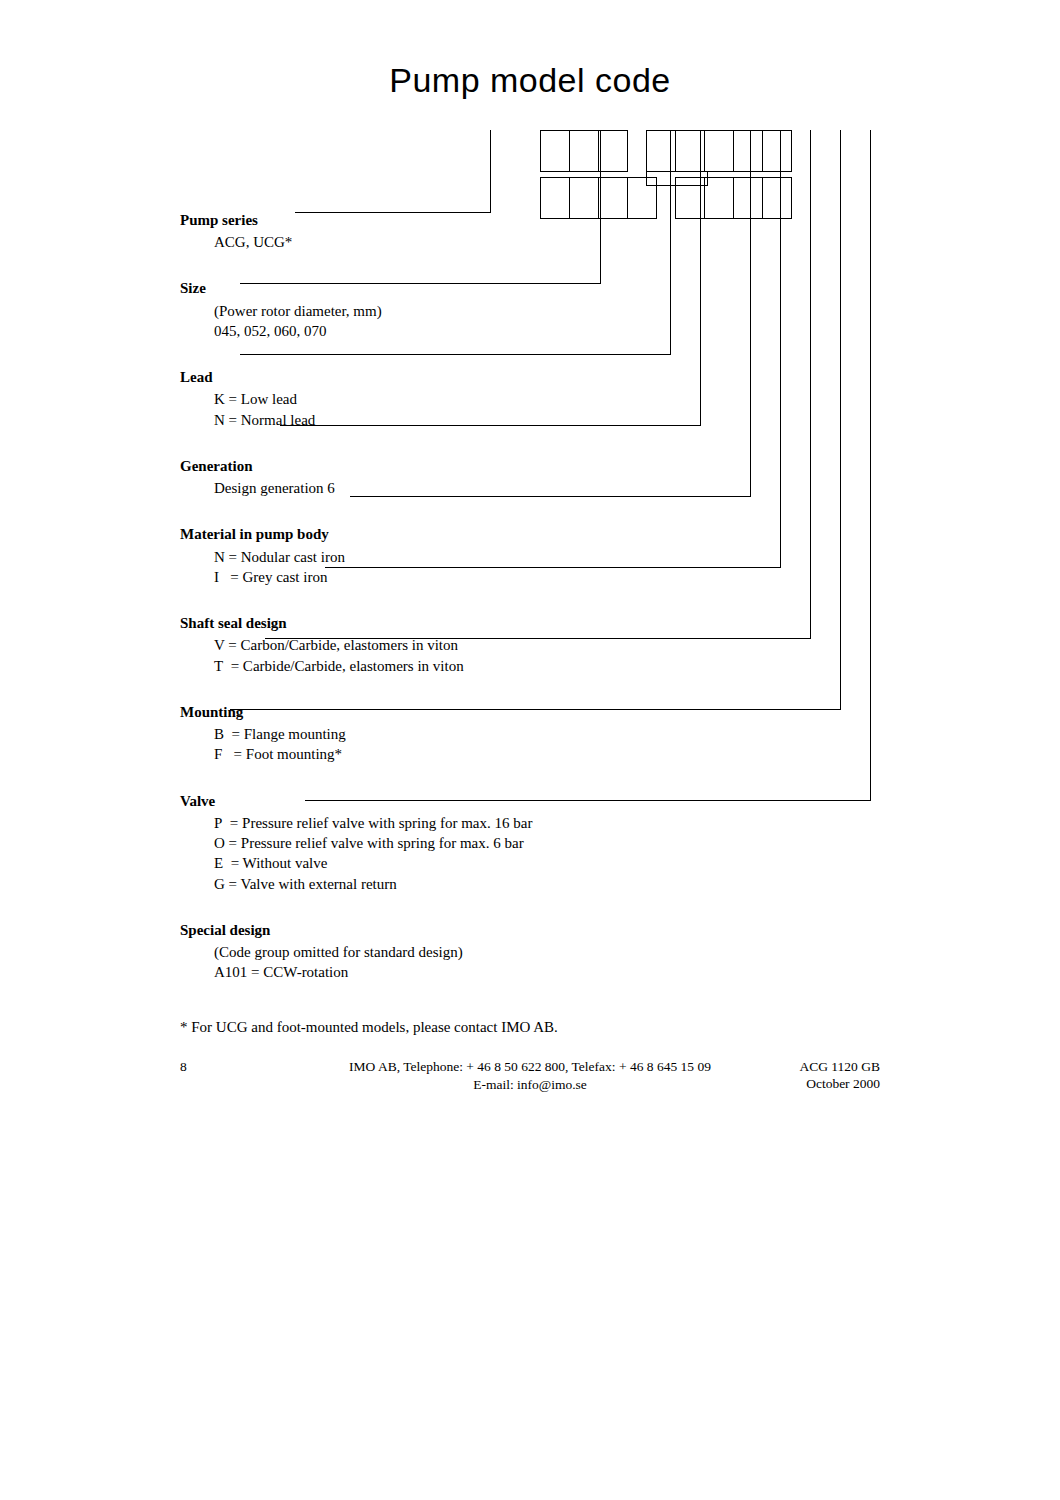Pump model code
Pump series
ACG, UCG*
Size
(Power rotor diameter, mm)
045, 052, 060, 070
Lead
K = Low lead
N = Normal lead
Generation
Design generation 6
Material in pump body
N = Nodular cast iron
I = Grey cast iron
Shaft seal design
V = Carbon/Carbide, elastomers in viton
T = Carbide/Carbide, elastomers in viton
Mounting
B = Flange mounting
F = Foot mounting*
Valve
P = Pressure relief valve with spring for max. 16 bar
O = Pressure relief valve with spring for max. 6 bar
E = Without valve
G = Valve with external return
Special design
(Code group omitted for standard design)
A101 = CCW-rotation
* For UCG and foot-mounted models, please contact IMO AB.
8
IMO AB, Telephone: + 46 8 50 622 800, Telefax: + 46 8 645 15 09
E-mail: info@imo.se
ACG 1120 GB
October 2000